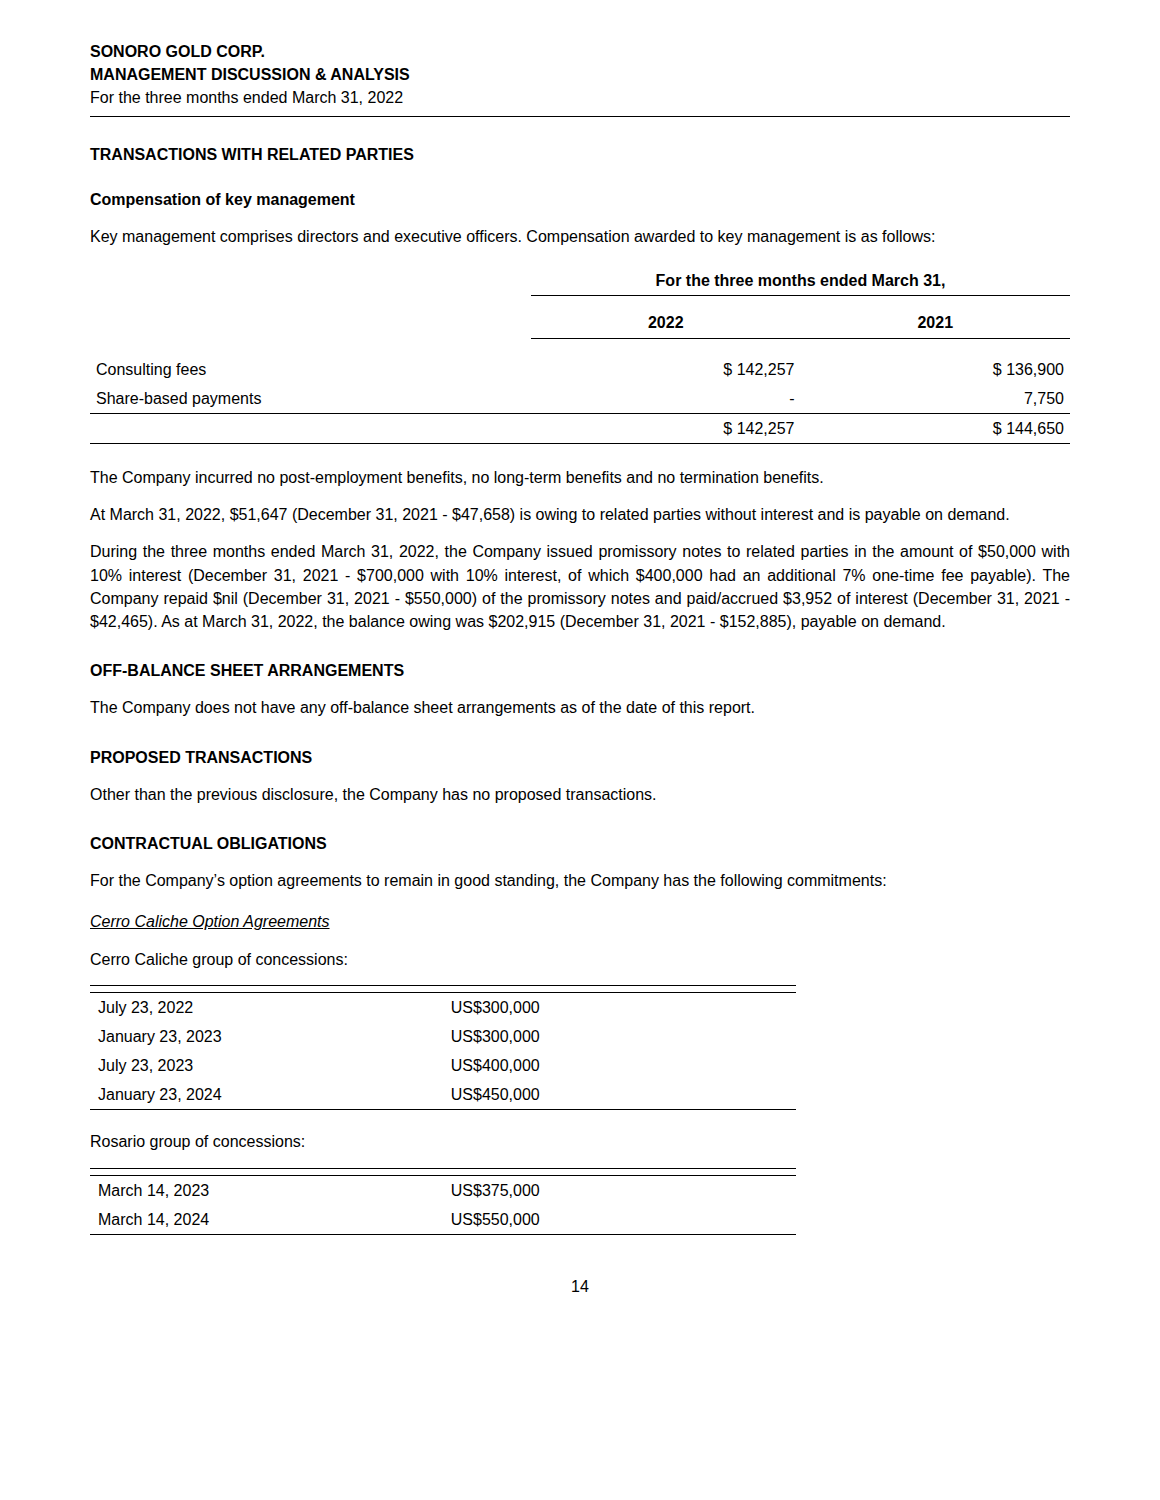SONORO GOLD CORP.
MANAGEMENT DISCUSSION & ANALYSIS
For the three months ended March 31, 2022
TRANSACTIONS WITH RELATED PARTIES
Compensation of key management
Key management comprises directors and executive officers. Compensation awarded to key management is as follows:
| | For the three months ended March 31, |
| | 2022 | 2021 |
| Consulting fees | $ 142,257 | $ 136,900 |
| Share-based payments | - | 7,750 |
| | $ 142,257 | $ 144,650 |
The Company incurred no post-employment benefits, no long-term benefits and no termination benefits.
At March 31, 2022, $51,647 (December 31, 2021 - $47,658) is owing to related parties without interest and is payable on demand.
During the three months ended March 31, 2022, the Company issued promissory notes to related parties in the amount of $50,000 with 10% interest (December 31, 2021 - $700,000 with 10% interest, of which $400,000 had an additional 7% one-time fee payable). The Company repaid $nil (December 31, 2021 - $550,000) of the promissory notes and paid/accrued $3,952 of interest (December 31, 2021 - $42,465). As at March 31, 2022, the balance owing was $202,915 (December 31, 2021 - $152,885), payable on demand.
OFF-BALANCE SHEET ARRANGEMENTS
The Company does not have any off-balance sheet arrangements as of the date of this report.
PROPOSED TRANSACTIONS
Other than the previous disclosure, the Company has no proposed transactions.
CONTRACTUAL OBLIGATIONS
For the Company’s option agreements to remain in good standing, the Company has the following commitments:
Cerro Caliche Option Agreements
Cerro Caliche group of concessions:
| July 23, 2022 | US$300,000 |
| January 23, 2023 | US$300,000 |
| July 23, 2023 | US$400,000 |
| January 23, 2024 | US$450,000 |
Rosario group of concessions:
| March 14, 2023 | US$375,000 |
| March 14, 2024 | US$550,000 |
14